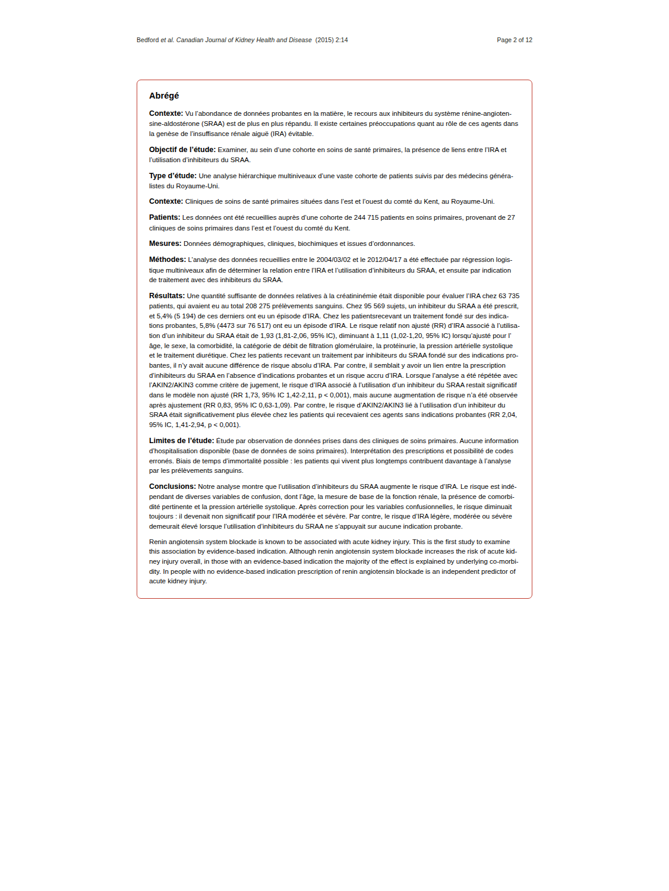Bedford et al. Canadian Journal of Kidney Health and Disease (2015) 2:14
Page 2 of 12
Abrégé
Contexte: Vu l’abondance de données probantes en la matière, le recours aux inhibiteurs du système rénine-angiotensine-aldostérone (SRAA) est de plus en plus répandu. Il existe certaines préoccupations quant au rôle de ces agents dans la genèse de l’insuffisance rénale aiguë (IRA) évitable.
Objectif de l’étude: Examiner, au sein d’une cohorte en soins de santé primaires, la présence de liens entre l’IRA et l’utilisation d’inhibiteurs du SRAA.
Type d’étude: Une analyse hiérarchique multiniveaux d’une vaste cohorte de patients suivis par des médecins généralistes du Royaume-Uni.
Contexte: Cliniques de soins de santé primaires situées dans l’est et l’ouest du comté du Kent, au Royaume-Uni.
Patients: Les données ont été recueillies auprès d’une cohorte de 244 715 patients en soins primaires, provenant de 27 cliniques de soins primaires dans l’est et l’ouest du comté du Kent.
Mesures: Données démographiques, cliniques, biochimiques et issues d’ordonnances.
Méthodes: L’analyse des données recueillies entre le 2004/03/02 et le 2012/04/17 a été effectuée par régression logistique multiniveaux afin de déterminer la relation entre l’IRA et l’utilisation d’inhibiteurs du SRAA, et ensuite par indication de traitement avec des inhibiteurs du SRAA.
Résultats: Une quantité suffisante de données relatives à la créatininémie était disponible pour évaluer l’IRA chez 63 735 patients, qui avaient eu au total 208 275 prélèvements sanguins. Chez 95 569 sujets, un inhibiteur du SRAA a été prescrit, et 5,4% (5 194) de ces derniers ont eu un épisode d’IRA. Chez les patientsrecevant un traitement fondé sur des indications probantes, 5,8% (4473 sur 76 517) ont eu un épisode d’IRA. Le risque relatif non ajusté (RR) d’IRA associé à l’utilisation d’un inhibiteur du SRAA était de 1,93 (1,81-2,06, 95% IC), diminuant à 1,11 (1,02-1,20, 95% IC) lorsqu’ajusté pour l’ âge, le sexe, la comorbidité, la catégorie de débit de filtration glomérulaire, la protéinurie, la pression artérielle systolique et le traitement diurétique. Chez les patients recevant un traitement par inhibiteurs du SRAA fondé sur des indications probantes, il n’y avait aucune différence de risque absolu d’IRA. Par contre, il semblait y avoir un lien entre la prescription d’inhibiteurs du SRAA en l’absence d’indications probantes et un risque accru d’IRA. Lorsque l’analyse a été répétée avec l’AKIN2/AKIN3 comme critère de jugement, le risque d’IRA associé à l’utilisation d’un inhibiteur du SRAA restait significatif dans le modèle non ajusté (RR 1,73, 95% IC 1,42-2,11, p < 0,001), mais aucune augmentation de risque n’a été observée après ajustement (RR 0,83, 95% IC 0,63-1,09). Par contre, le risque d’AKIN2/AKIN3 lié à l’utilisation d’un inhibiteur du SRAA était significativement plus élevée chez les patients qui recevaient ces agents sans indications probantes (RR 2,04, 95% IC, 1,41-2,94, p < 0,001).
Limites de l’étude: Étude par observation de données prises dans des cliniques de soins primaires. Aucune information d’hospitalisation disponible (base de données de soins primaires). Interprétation des prescriptions et possibilité de codes erronés. Biais de temps d’immortalité possible : les patients qui vivent plus longtemps contribuent davantage à l’analyse par les prélèvements sanguins.
Conclusions: Notre analyse montre que l’utilisation d’inhibiteurs du SRAA augmente le risque d’IRA. Le risque est indépendant de diverses variables de confusion, dont l’âge, la mesure de base de la fonction rénale, la présence de comorbidité pertinente et la pression artérielle systolique. Après correction pour les variables confusionnelles, le risque diminuait toujours : il devenait non significatif pour l’IRA modérée et sévère. Par contre, le risque d’IRA légère, modérée ou sévère demeurait élevé lorsque l’utilisation d’inhibiteurs du SRAA ne s’appuyait sur aucune indication probante.
Renin angiotensin system blockade is known to be associated with acute kidney injury. This is the first study to examine this association by evidence-based indication. Although renin angiotensin system blockade increases the risk of acute kidney injury overall, in those with an evidence-based indication the majority of the effect is explained by underlying co-morbidity. In people with no evidence-based indication prescription of renin angiotensin blockade is an independent predictor of acute kidney injury.